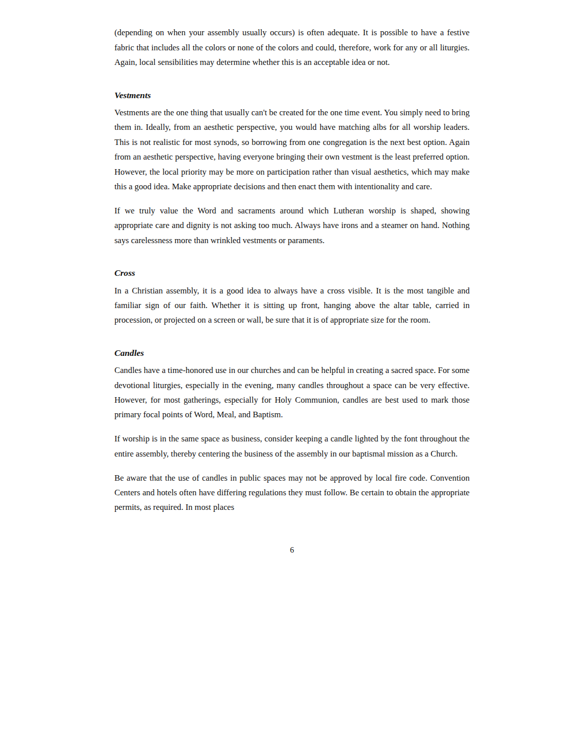(depending on when your assembly usually occurs) is often adequate. It is possible to have a festive fabric that includes all the colors or none of the colors and could, therefore, work for any or all liturgies. Again, local sensibilities may determine whether this is an acceptable idea or not.
Vestments
Vestments are the one thing that usually can't be created for the one time event. You simply need to bring them in. Ideally, from an aesthetic perspective, you would have matching albs for all worship leaders. This is not realistic for most synods, so borrowing from one congregation is the next best option. Again from an aesthetic perspective, having everyone bringing their own vestment is the least preferred option. However, the local priority may be more on participation rather than visual aesthetics, which may make this a good idea. Make appropriate decisions and then enact them with intentionality and care.
If we truly value the Word and sacraments around which Lutheran worship is shaped, showing appropriate care and dignity is not asking too much. Always have irons and a steamer on hand. Nothing says carelessness more than wrinkled vestments or paraments.
Cross
In a Christian assembly, it is a good idea to always have a cross visible. It is the most tangible and familiar sign of our faith. Whether it is sitting up front, hanging above the altar table, carried in procession, or projected on a screen or wall, be sure that it is of appropriate size for the room.
Candles
Candles have a time-honored use in our churches and can be helpful in creating a sacred space. For some devotional liturgies, especially in the evening, many candles throughout a space can be very effective. However, for most gatherings, especially for Holy Communion, candles are best used to mark those primary focal points of Word, Meal, and Baptism.
If worship is in the same space as business, consider keeping a candle lighted by the font throughout the entire assembly, thereby centering the business of the assembly in our baptismal mission as a Church.
Be aware that the use of candles in public spaces may not be approved by local fire code. Convention Centers and hotels often have differing regulations they must follow. Be certain to obtain the appropriate permits, as required. In most places
6